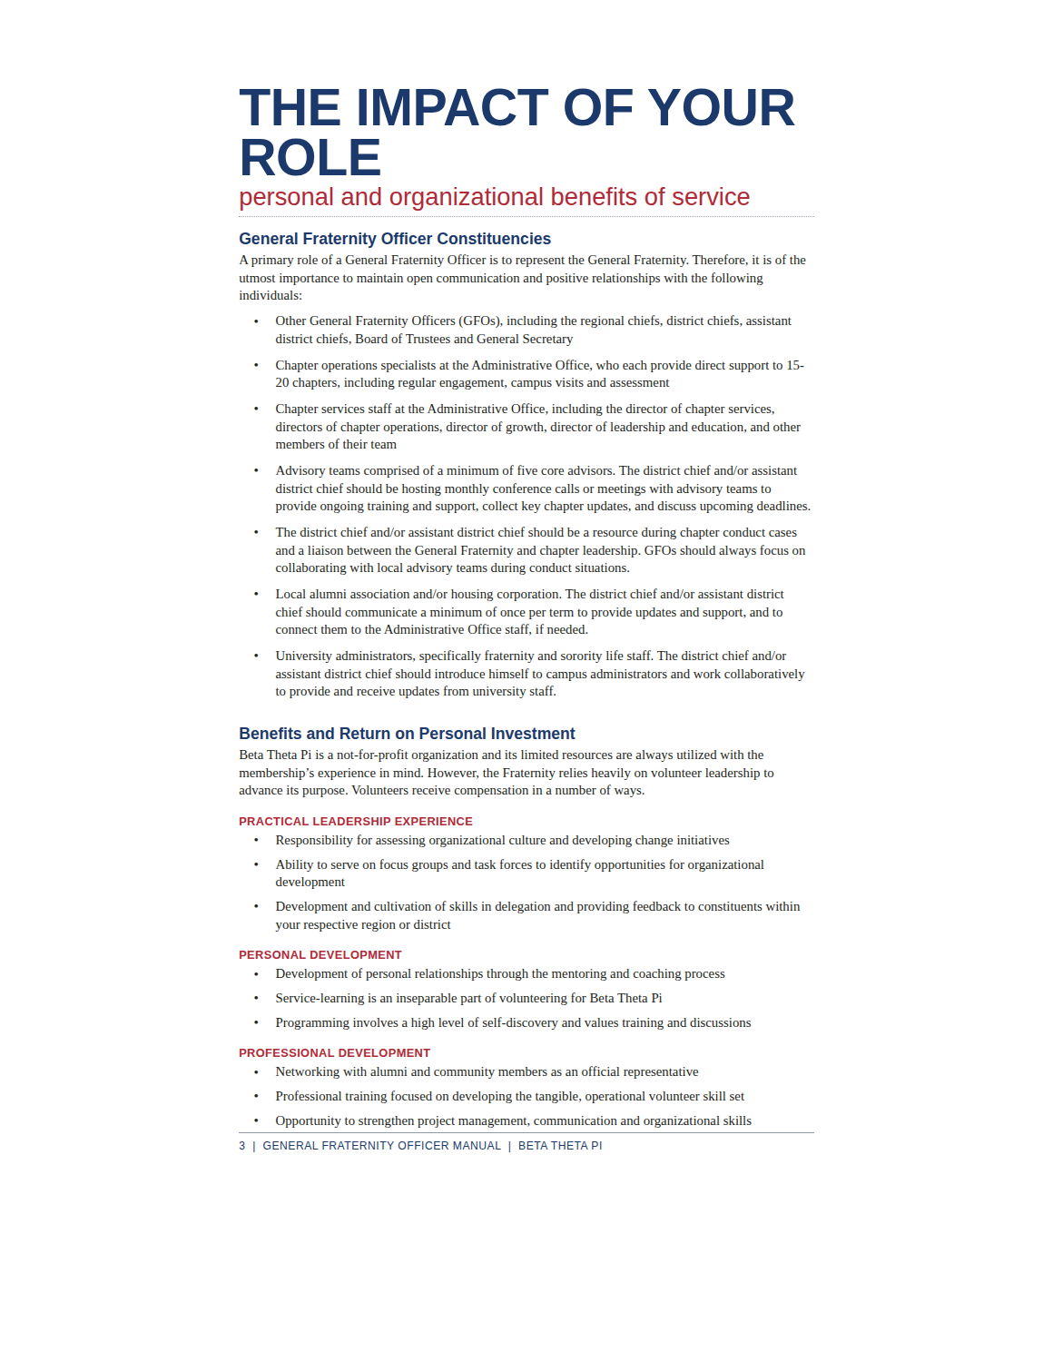The Impact of Your Role
personal and organizational benefits of service
General Fraternity Officer Constituencies
A primary role of a General Fraternity Officer is to represent the General Fraternity. Therefore, it is of the utmost importance to maintain open communication and positive relationships with the following individuals:
Other General Fraternity Officers (GFOs), including the regional chiefs, district chiefs, assistant district chiefs, Board of Trustees and General Secretary
Chapter operations specialists at the Administrative Office, who each provide direct support to 15-20 chapters, including regular engagement, campus visits and assessment
Chapter services staff at the Administrative Office, including the director of chapter services, directors of chapter operations, director of growth, director of leadership and education, and other members of their team
Advisory teams comprised of a minimum of five core advisors. The district chief and/or assistant district chief should be hosting monthly conference calls or meetings with advisory teams to provide ongoing training and support, collect key chapter updates, and discuss upcoming deadlines.
The district chief and/or assistant district chief should be a resource during chapter conduct cases and a liaison between the General Fraternity and chapter leadership. GFOs should always focus on collaborating with local advisory teams during conduct situations.
Local alumni association and/or housing corporation. The district chief and/or assistant district chief should communicate a minimum of once per term to provide updates and support, and to connect them to the Administrative Office staff, if needed.
University administrators, specifically fraternity and sorority life staff. The district chief and/or assistant district chief should introduce himself to campus administrators and work collaboratively to provide and receive updates from university staff.
Benefits and Return on Personal Investment
Beta Theta Pi is a not-for-profit organization and its limited resources are always utilized with the membership’s experience in mind. However, the Fraternity relies heavily on volunteer leadership to advance its purpose. Volunteers receive compensation in a number of ways.
Practical Leadership Experience
Responsibility for assessing organizational culture and developing change initiatives
Ability to serve on focus groups and task forces to identify opportunities for organizational development
Development and cultivation of skills in delegation and providing feedback to constituents within your respective region or district
Personal Development
Development of personal relationships through the mentoring and coaching process
Service-learning is an inseparable part of volunteering for Beta Theta Pi
Programming involves a high level of self-discovery and values training and discussions
Professional Development
Networking with alumni and community members as an official representative
Professional training focused on developing the tangible, operational volunteer skill set
Opportunity to strengthen project management, communication and organizational skills
3 | GENERAL FRATERNITY OFFICER MANUAL | BETA THETA PI